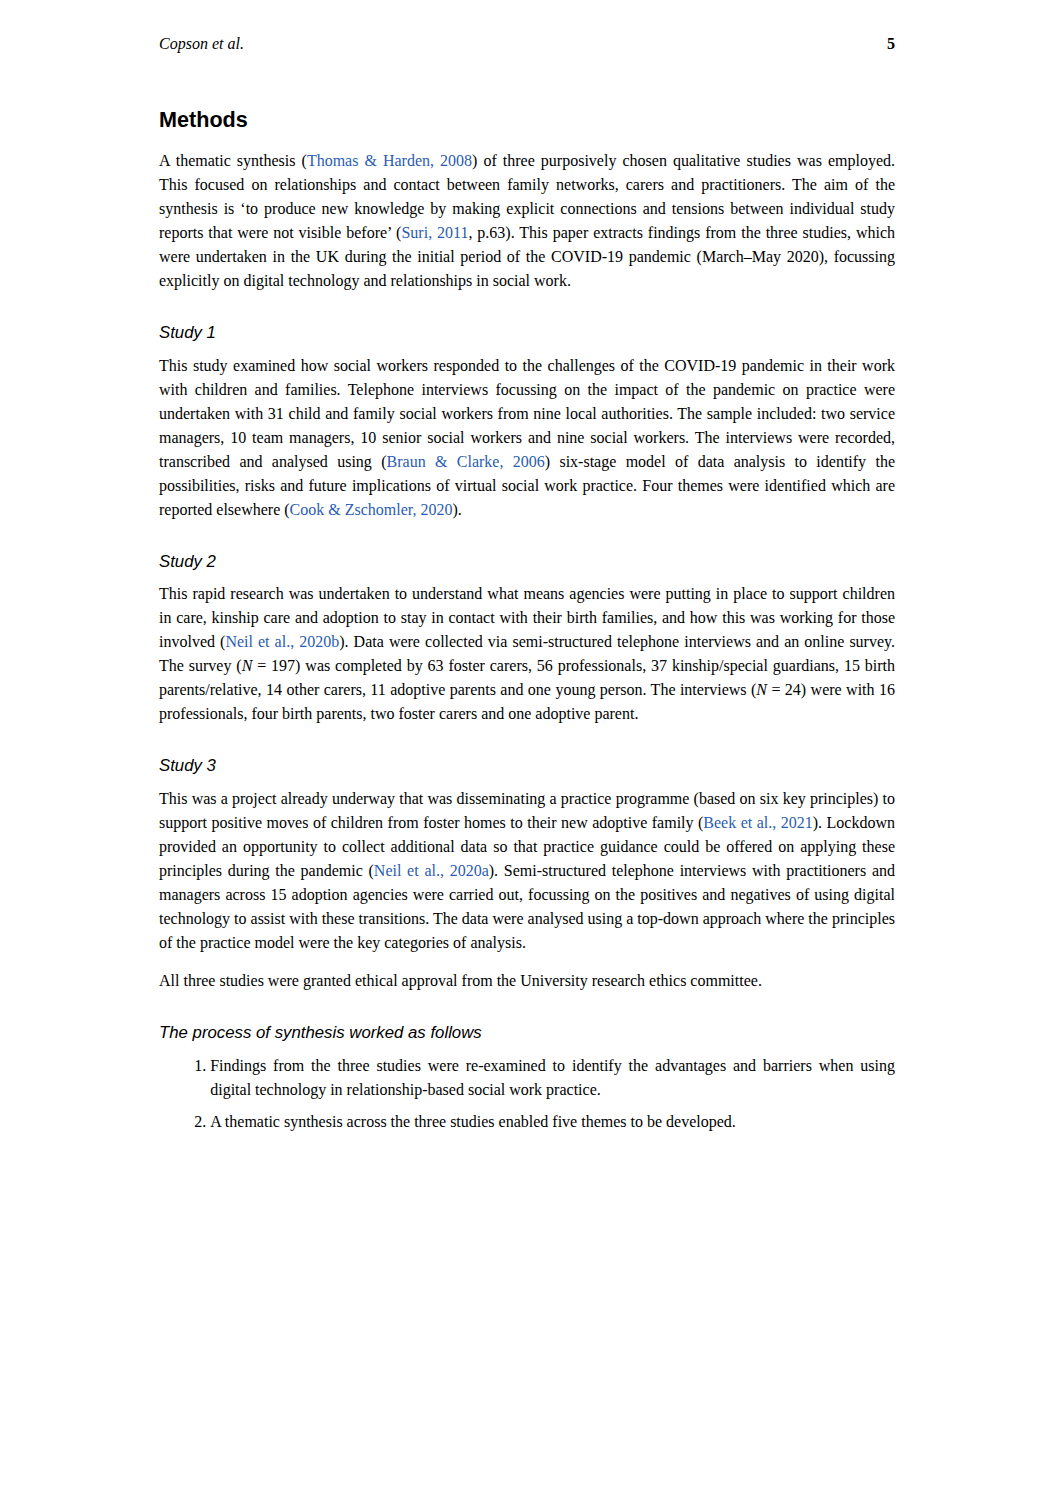Copson et al. 5
Methods
A thematic synthesis (Thomas & Harden, 2008) of three purposively chosen qualitative studies was employed. This focused on relationships and contact between family networks, carers and practitioners. The aim of the synthesis is ‘to produce new knowledge by making explicit connections and tensions between individual study reports that were not visible before’ (Suri, 2011, p.63). This paper extracts findings from the three studies, which were undertaken in the UK during the initial period of the COVID-19 pandemic (March–May 2020), focussing explicitly on digital technology and relationships in social work.
Study 1
This study examined how social workers responded to the challenges of the COVID-19 pandemic in their work with children and families. Telephone interviews focussing on the impact of the pandemic on practice were undertaken with 31 child and family social workers from nine local authorities. The sample included: two service managers, 10 team managers, 10 senior social workers and nine social workers. The interviews were recorded, transcribed and analysed using (Braun & Clarke, 2006) six-stage model of data analysis to identify the possibilities, risks and future implications of virtual social work practice. Four themes were identified which are reported elsewhere (Cook & Zschomler, 2020).
Study 2
This rapid research was undertaken to understand what means agencies were putting in place to support children in care, kinship care and adoption to stay in contact with their birth families, and how this was working for those involved (Neil et al., 2020b). Data were collected via semi-structured telephone interviews and an online survey. The survey (N = 197) was completed by 63 foster carers, 56 professionals, 37 kinship/special guardians, 15 birth parents/relative, 14 other carers, 11 adoptive parents and one young person. The interviews (N = 24) were with 16 professionals, four birth parents, two foster carers and one adoptive parent.
Study 3
This was a project already underway that was disseminating a practice programme (based on six key principles) to support positive moves of children from foster homes to their new adoptive family (Beek et al., 2021). Lockdown provided an opportunity to collect additional data so that practice guidance could be offered on applying these principles during the pandemic (Neil et al., 2020a). Semi-structured telephone interviews with practitioners and managers across 15 adoption agencies were carried out, focussing on the positives and negatives of using digital technology to assist with these transitions. The data were analysed using a top-down approach where the principles of the practice model were the key categories of analysis.
All three studies were granted ethical approval from the University research ethics committee.
The process of synthesis worked as follows
Findings from the three studies were re-examined to identify the advantages and barriers when using digital technology in relationship-based social work practice.
A thematic synthesis across the three studies enabled five themes to be developed.